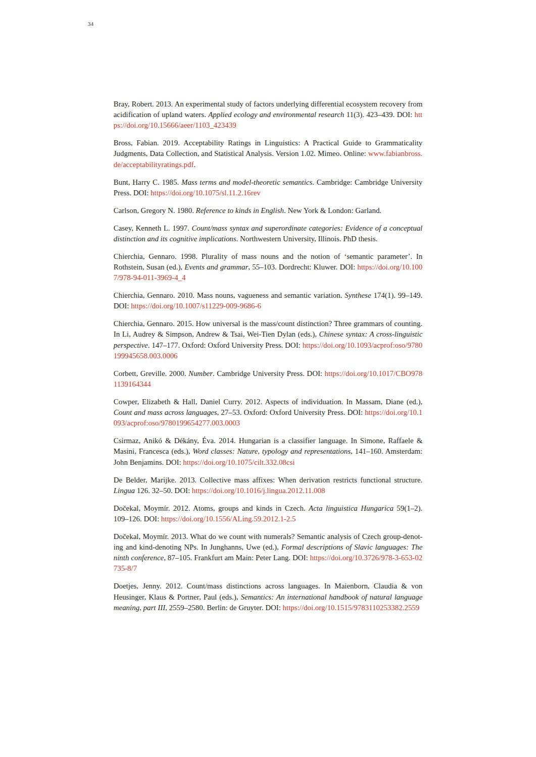34
Bray, Robert. 2013. An experimental study of factors underlying differential ecosystem recovery from acidification of upland waters. Applied ecology and environmental research 11(3). 423–439. DOI: https://doi.org/10.15666/aeer/1103_423439
Bross, Fabian. 2019. Acceptability Ratings in Linguistics: A Practical Guide to Grammaticality Judgments, Data Collection, and Statistical Analysis. Version 1.02. Mimeo. Online: www.fabianbross.de/acceptabilityratings.pdf.
Bunt, Harry C. 1985. Mass terms and model-theoretic semantics. Cambridge: Cambridge University Press. DOI: https://doi.org/10.1075/sl.11.2.16rev
Carlson, Gregory N. 1980. Reference to kinds in English. New York & London: Garland.
Casey, Kenneth L. 1997. Count/mass syntax and superordinate categories: Evidence of a conceptual distinction and its cognitive implications. Northwestern University, Illinois. PhD thesis.
Chierchia, Gennaro. 1998. Plurality of mass nouns and the notion of ‘semantic parameter’. In Rothstein, Susan (ed.), Events and grammar, 55–103. Dordrecht: Kluwer. DOI: https://doi.org/10.1007/978-94-011-3969-4_4
Chierchia, Gennaro. 2010. Mass nouns, vagueness and semantic variation. Synthese 174(1). 99–149. DOI: https://doi.org/10.1007/s11229-009-9686-6
Chierchia, Gennaro. 2015. How universal is the mass/count distinction? Three grammars of counting. In Li, Audrey & Simpson, Andrew & Tsai, Wei-Tien Dylan (eds.), Chinese syntax: A cross-linguistic perspective. 147–177. Oxford: Oxford University Press. DOI: https://doi.org/10.1093/acprof:oso/9780199945658.003.0006
Corbett, Greville. 2000. Number. Cambridge University Press. DOI: https://doi.org/10.1017/CBO9781139164344
Cowper, Elizabeth & Hall, Daniel Curry. 2012. Aspects of individuation. In Massam, Diane (ed.), Count and mass across languages, 27–53. Oxford: Oxford University Press. DOI: https://doi.org/10.1093/acprof:oso/9780199654277.003.0003
Csirmaz, Anikó & Dékány, Éva. 2014. Hungarian is a classifier language. In Simone, Raffaele & Masini, Francesca (eds.), Word classes: Nature, typology and representations, 141–160. Amsterdam: John Benjamins. DOI: https://doi.org/10.1075/cilt.332.08csi
De Belder, Marijke. 2013. Collective mass affixes: When derivation restricts functional structure. Lingua 126. 32–50. DOI: https://doi.org/10.1016/j.lingua.2012.11.008
Dočekal, Moymír. 2012. Atoms, groups and kinds in Czech. Acta linguistica Hungarica 59(1–2). 109–126. DOI: https://doi.org/10.1556/ALing.59.2012.1-2.5
Dočekal, Moymír. 2013. What do we count with numerals? Semantic analysis of Czech group-denoting and kind-denoting NPs. In Junghanns, Uwe (ed.), Formal descriptions of Slavic languages: The ninth conference, 87–105. Frankfurt am Main: Peter Lang. DOI: https://doi.org/10.3726/978-3-653-02735-8/7
Doetjes, Jenny. 2012. Count/mass distinctions across languages. In Maienborn, Claudia & von Heusinger, Klaus & Portner, Paul (eds.), Semantics: An international handbook of natural language meaning, part III, 2559–2580. Berlin: de Gruyter. DOI: https://doi.org/10.1515/9783110253382.2559